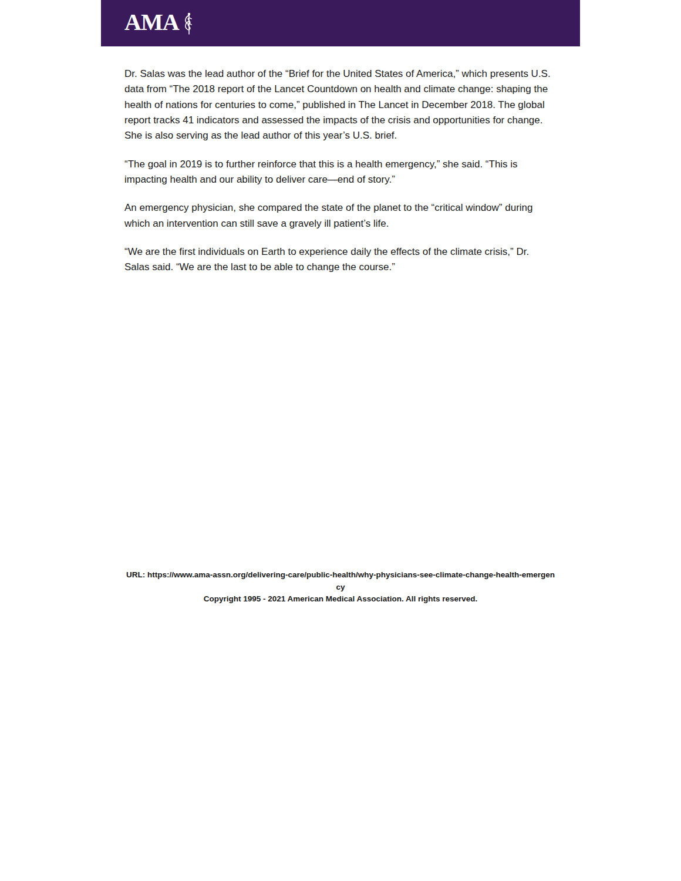AMA
Dr. Salas was the lead author of the “Brief for the United States of America,” which presents U.S. data from “The 2018 report of the Lancet Countdown on health and climate change: shaping the health of nations for centuries to come,” published in The Lancet in December 2018. The global report tracks 41 indicators and assessed the impacts of the crisis and opportunities for change. She is also serving as the lead author of this year’s U.S. brief.
“The goal in 2019 is to further reinforce that this is a health emergency,” she said. “This is impacting health and our ability to deliver care—end of story.”
An emergency physician, she compared the state of the planet to the “critical window” during which an intervention can still save a gravely ill patient’s life.
“We are the first individuals on Earth to experience daily the effects of the climate crisis,” Dr. Salas said. “We are the last to be able to change the course.”
URL: https://www.ama-assn.org/delivering-care/public-health/why-physicians-see-climate-change-health-emergency
Copyright 1995 - 2021 American Medical Association. All rights reserved.